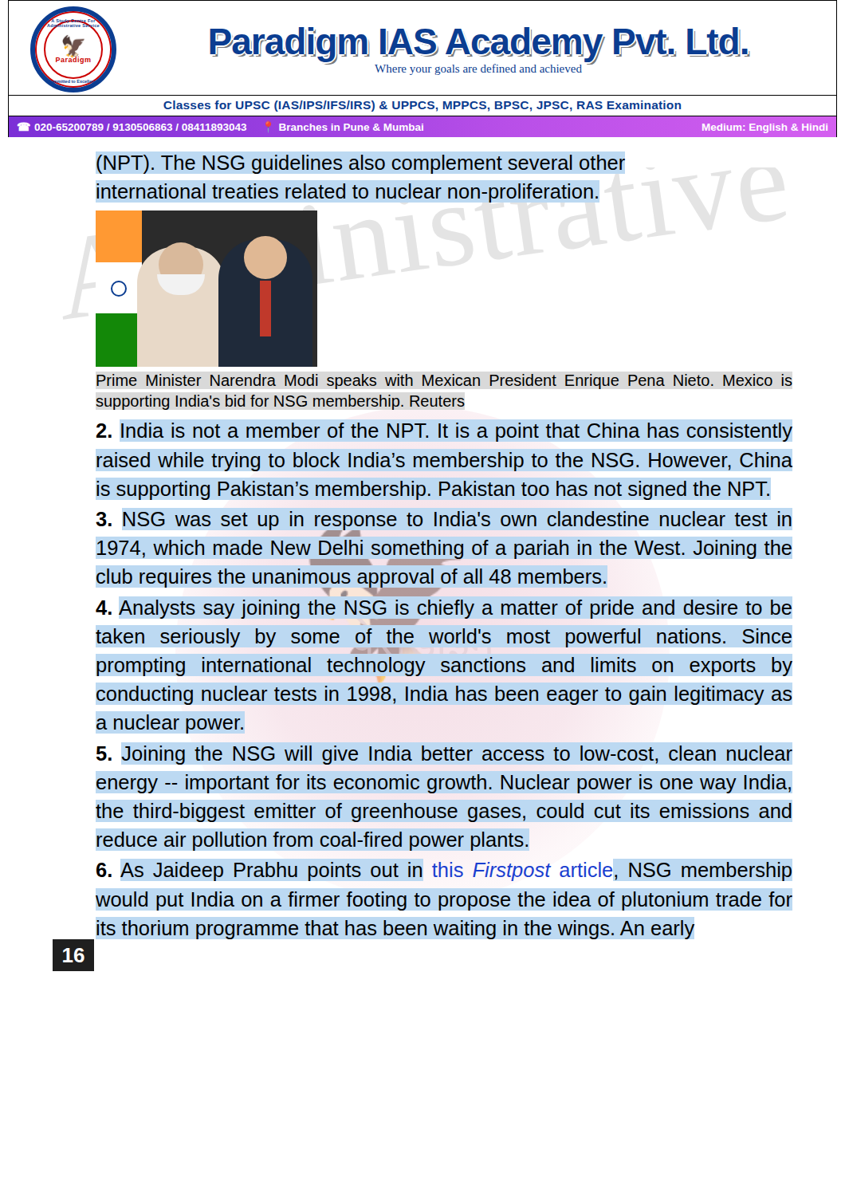🦅
Paradigm
Paradigm IAS Academy Pvt. Ltd.
Where your goals are defined and achieved
Classes for UPSC (IAS/IPS/IFS/IRS) & UPPCS, MPPCS, BPSC, JPSC, RAS Examination
☎020-65200789 / 9130506863 / 08411893043 📍Branches in Pune & Mumbai Medium: English & Hindi
Administrative
🦅
पेराडाइम
(NPT). The NSG guidelines also complement several other
international treaties related to nuclear non-proliferation.
Prime Minister Narendra Modi speaks with Mexican President Enrique Pena Nieto. Mexico is supporting India's bid for NSG membership. Reuters
2. India is not a member of the NPT. It is a point that China has consistently raised while trying to block India’s membership to the NSG. However, China is supporting Pakistan’s membership. Pakistan too has not signed the NPT.
3. NSG was set up in response to India's own clandestine nuclear test in 1974, which made New Delhi something of a pariah in the West. Joining the club requires the unanimous approval of all 48 members.
4. Analysts say joining the NSG is chiefly a matter of pride and desire to be taken seriously by some of the world's most powerful nations. Since prompting international technology sanctions and limits on exports by conducting nuclear tests in 1998, India has been eager to gain legitimacy as a nuclear power.
5. Joining the NSG will give India better access to low-cost, clean nuclear energy -- important for its economic growth. Nuclear power is one way India, the third-biggest emitter of greenhouse gases, could cut its emissions and reduce air pollution from coal-fired power plants.
6. As Jaideep Prabhu points out in this Firstpost article, NSG membership would put India on a firmer footing to propose the idea of plutonium trade for its thorium programme that has been waiting in the wings. An early
16